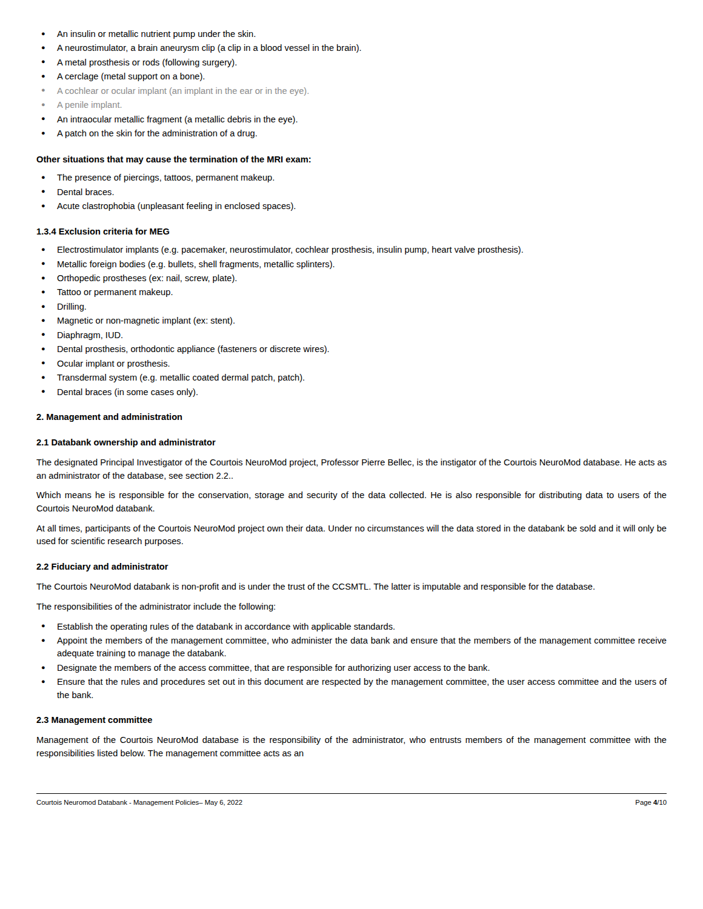An insulin or metallic nutrient pump under the skin.
A neurostimulator, a brain aneurysm clip (a clip in a blood vessel in the brain).
A metal prosthesis or rods (following surgery).
A cerclage (metal support on a bone).
A cochlear or ocular implant (an implant in the ear or in the eye).
A penile implant.
An intraocular metallic fragment (a metallic debris in the eye).
A patch on the skin for the administration of a drug.
Other situations that may cause the termination of the MRI exam:
The presence of piercings, tattoos, permanent makeup.
Dental braces.
Acute clastrophobia (unpleasant feeling in enclosed spaces).
1.3.4 Exclusion criteria for MEG
Electrostimulator implants (e.g. pacemaker, neurostimulator, cochlear prosthesis, insulin pump, heart valve prosthesis).
Metallic foreign bodies (e.g. bullets, shell fragments, metallic splinters).
Orthopedic prostheses (ex: nail, screw, plate).
Tattoo or permanent makeup.
Drilling.
Magnetic or non-magnetic implant (ex: stent).
Diaphragm, IUD.
Dental prosthesis, orthodontic appliance (fasteners or discrete wires).
Ocular implant or prosthesis.
Transdermal system (e.g. metallic coated dermal patch, patch).
Dental braces (in some cases only).
2. Management and administration
2.1 Databank ownership and administrator
The designated Principal Investigator of the Courtois NeuroMod project, Professor Pierre Bellec, is the instigator of the Courtois NeuroMod database. He acts as an administrator of the database, see section 2.2..
Which means he is responsible for the conservation, storage and security of the data collected. He is also responsible for distributing data to users of the Courtois NeuroMod databank.
At all times, participants of the Courtois NeuroMod project own their data. Under no circumstances will the data stored in the databank be sold and it will only be used for scientific research purposes.
2.2 Fiduciary and administrator
The Courtois NeuroMod databank is non-profit and is under the trust of the CCSMTL. The latter is imputable and responsible for the database.
The responsibilities of the administrator include the following:
Establish the operating rules of the databank in accordance with applicable standards.
Appoint the members of the management committee, who administer the data bank and ensure that the members of the management committee receive adequate training to manage the databank.
Designate the members of the access committee, that are responsible for authorizing user access to the bank.
Ensure that the rules and procedures set out in this document are respected by the management committee, the user access committee and the users of the bank.
2.3 Management committee
Management of the Courtois NeuroMod database is the responsibility of the administrator, who entrusts members of the management committee with the responsibilities listed below. The management committee acts as an
Courtois Neuromod Databank - Management Policies– May 6, 2022
Page 4/10